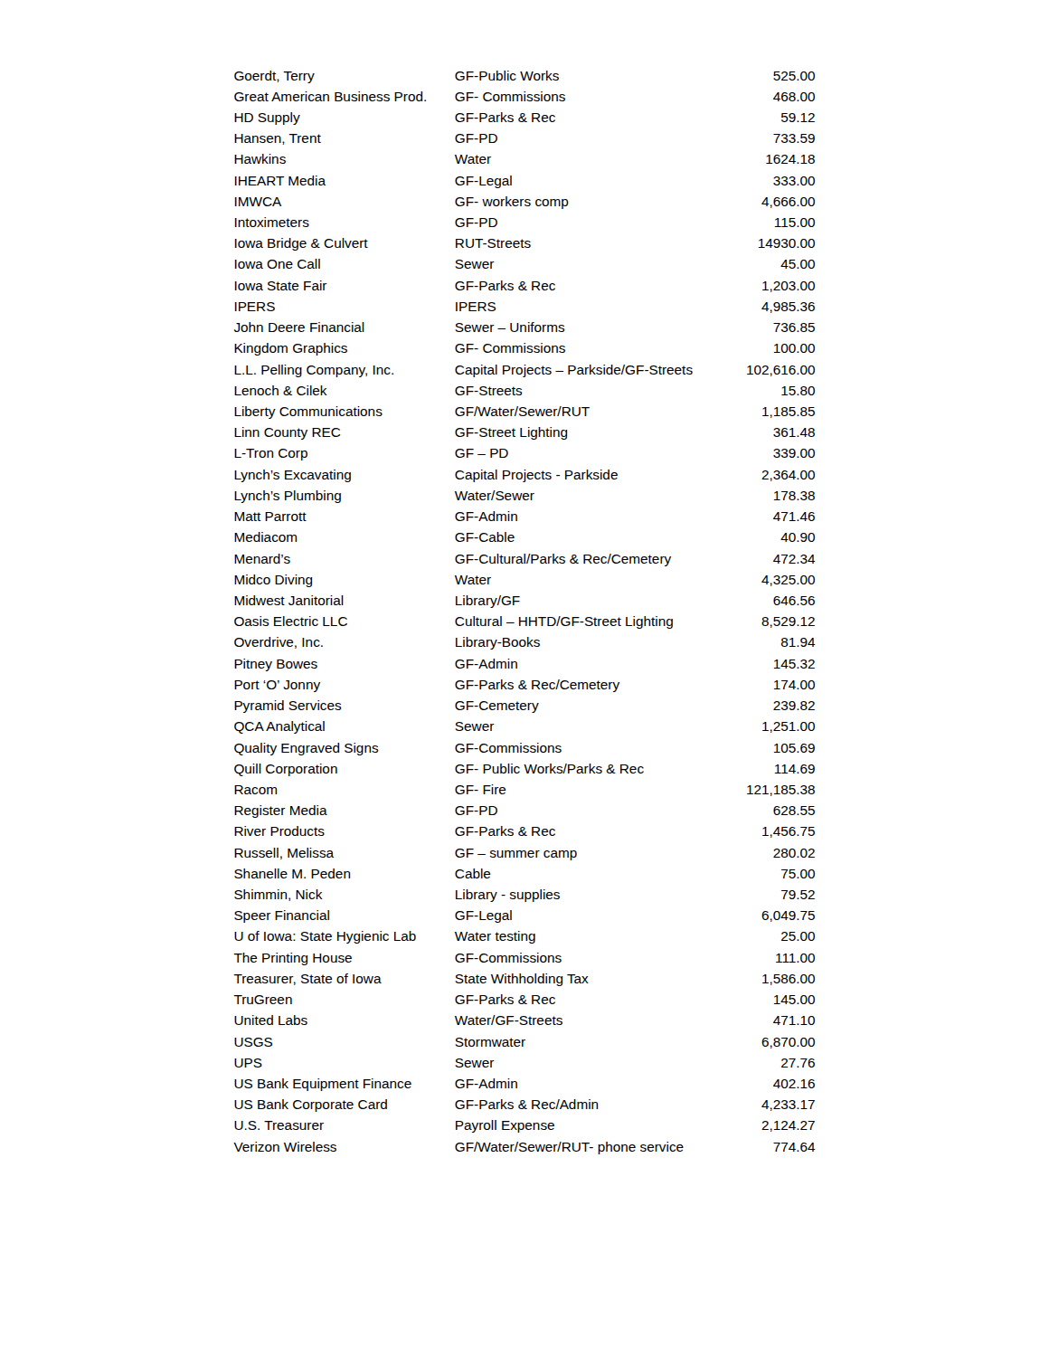| Goerdt, Terry | GF-Public Works | 525.00 |
| Great American Business Prod. | GF- Commissions | 468.00 |
| HD Supply | GF-Parks & Rec | 59.12 |
| Hansen, Trent | GF-PD | 733.59 |
| Hawkins | Water | 1624.18 |
| IHEART Media | GF-Legal | 333.00 |
| IMWCA | GF- workers comp | 4,666.00 |
| Intoximeters | GF-PD | 115.00 |
| Iowa Bridge & Culvert | RUT-Streets | 14930.00 |
| Iowa One Call | Sewer | 45.00 |
| Iowa State Fair | GF-Parks & Rec | 1,203.00 |
| IPERS | IPERS | 4,985.36 |
| John Deere Financial | Sewer – Uniforms | 736.85 |
| Kingdom Graphics | GF- Commissions | 100.00 |
| L.L. Pelling Company, Inc. | Capital Projects – Parkside/GF-Streets | 102,616.00 |
| Lenoch & Cilek | GF-Streets | 15.80 |
| Liberty Communications | GF/Water/Sewer/RUT | 1,185.85 |
| Linn County REC | GF-Street Lighting | 361.48 |
| L-Tron Corp | GF – PD | 339.00 |
| Lynch’s Excavating | Capital Projects - Parkside | 2,364.00 |
| Lynch’s Plumbing | Water/Sewer | 178.38 |
| Matt Parrott | GF-Admin | 471.46 |
| Mediacom | GF-Cable | 40.90 |
| Menard’s | GF-Cultural/Parks & Rec/Cemetery | 472.34 |
| Midco Diving | Water | 4,325.00 |
| Midwest Janitorial | Library/GF | 646.56 |
| Oasis Electric LLC | Cultural – HHTD/GF-Street Lighting | 8,529.12 |
| Overdrive, Inc. | Library-Books | 81.94 |
| Pitney Bowes | GF-Admin | 145.32 |
| Port ‘O’ Jonny | GF-Parks & Rec/Cemetery | 174.00 |
| Pyramid Services | GF-Cemetery | 239.82 |
| QCA Analytical | Sewer | 1,251.00 |
| Quality Engraved Signs | GF-Commissions | 105.69 |
| Quill Corporation | GF- Public Works/Parks & Rec | 114.69 |
| Racom | GF- Fire | 121,185.38 |
| Register Media | GF-PD | 628.55 |
| River Products | GF-Parks & Rec | 1,456.75 |
| Russell, Melissa | GF – summer camp | 280.02 |
| Shanelle M. Peden | Cable | 75.00 |
| Shimmin, Nick | Library - supplies | 79.52 |
| Speer Financial | GF-Legal | 6,049.75 |
| U of Iowa: State Hygienic Lab | Water testing | 25.00 |
| The Printing House | GF-Commissions | 111.00 |
| Treasurer, State of Iowa | State Withholding Tax | 1,586.00 |
| TruGreen | GF-Parks & Rec | 145.00 |
| United Labs | Water/GF-Streets | 471.10 |
| USGS | Stormwater | 6,870.00 |
| UPS | Sewer | 27.76 |
| US Bank Equipment Finance | GF-Admin | 402.16 |
| US Bank Corporate Card | GF-Parks & Rec/Admin | 4,233.17 |
| U.S. Treasurer | Payroll Expense | 2,124.27 |
| Verizon Wireless | GF/Water/Sewer/RUT- phone service | 774.64 |